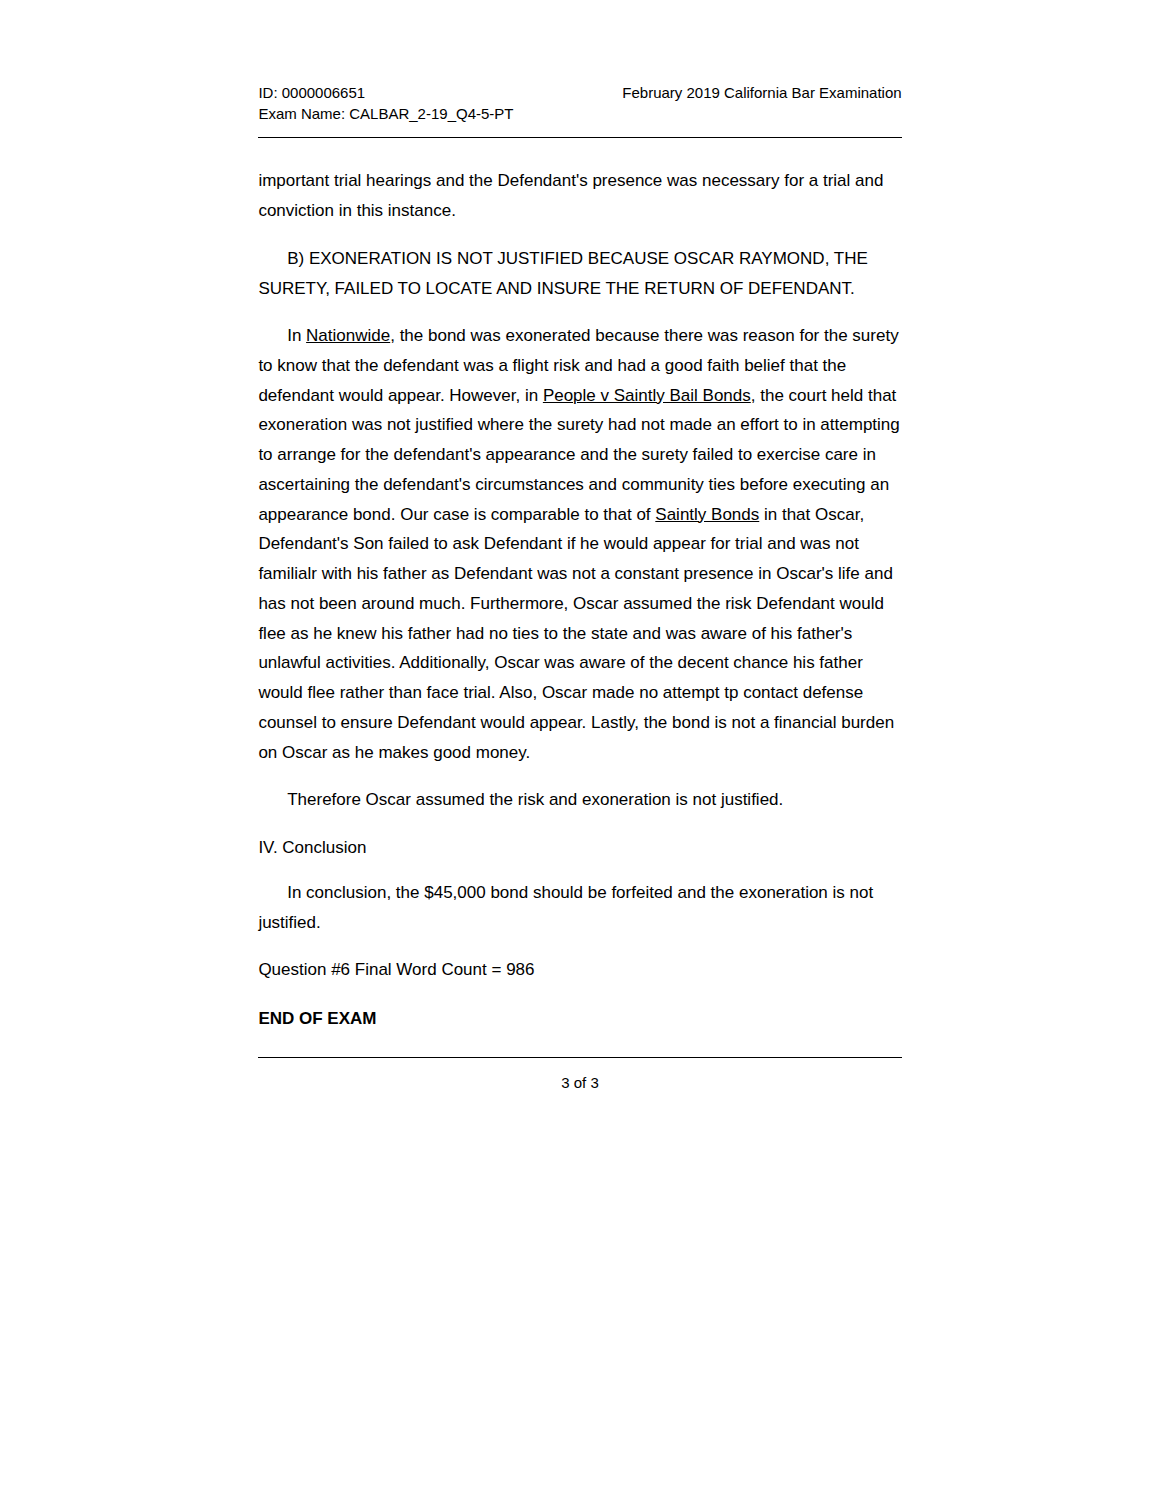ID: 0000006651
Exam Name: CALBAR_2-19_Q4-5-PT
February 2019 California Bar Examination
important trial hearings and the Defendant's presence was necessary for a trial and conviction in this instance.
B) EXONERATION IS NOT JUSTIFIED BECAUSE OSCAR RAYMOND, THE SURETY, FAILED TO LOCATE AND INSURE THE RETURN OF DEFENDANT.
In Nationwide, the bond was exonerated because there was reason for the surety to know that the defendant was a flight risk and had a good faith belief that the defendant would appear. However, in People v Saintly Bail Bonds, the court held that exoneration was not justified where the surety had not made an effort to in attempting to arrange for the defendant's appearance and the surety failed to exercise care in ascertaining the defendant's circumstances and community ties before executing an appearance bond. Our case is comparable to that of Saintly Bonds in that Oscar, Defendant's Son failed to ask Defendant if he would appear for trial and was not familialr with his father as Defendant was not a constant presence in Oscar's life and has not been around much. Furthermore, Oscar assumed the risk Defendant would flee as he knew his father had no ties to the state and was aware of his father's unlawful activities. Additionally, Oscar was aware of the decent chance his father would flee rather than face trial. Also, Oscar made no attempt tp contact defense counsel to ensure Defendant would appear. Lastly, the bond is not a financial burden on Oscar as he makes good money.
Therefore Oscar assumed the risk and exoneration is not justified.
IV. Conclusion
In conclusion, the $45,000 bond should be forfeited and the exoneration is not justified.
Question #6 Final Word Count = 986
END OF EXAM
3 of 3